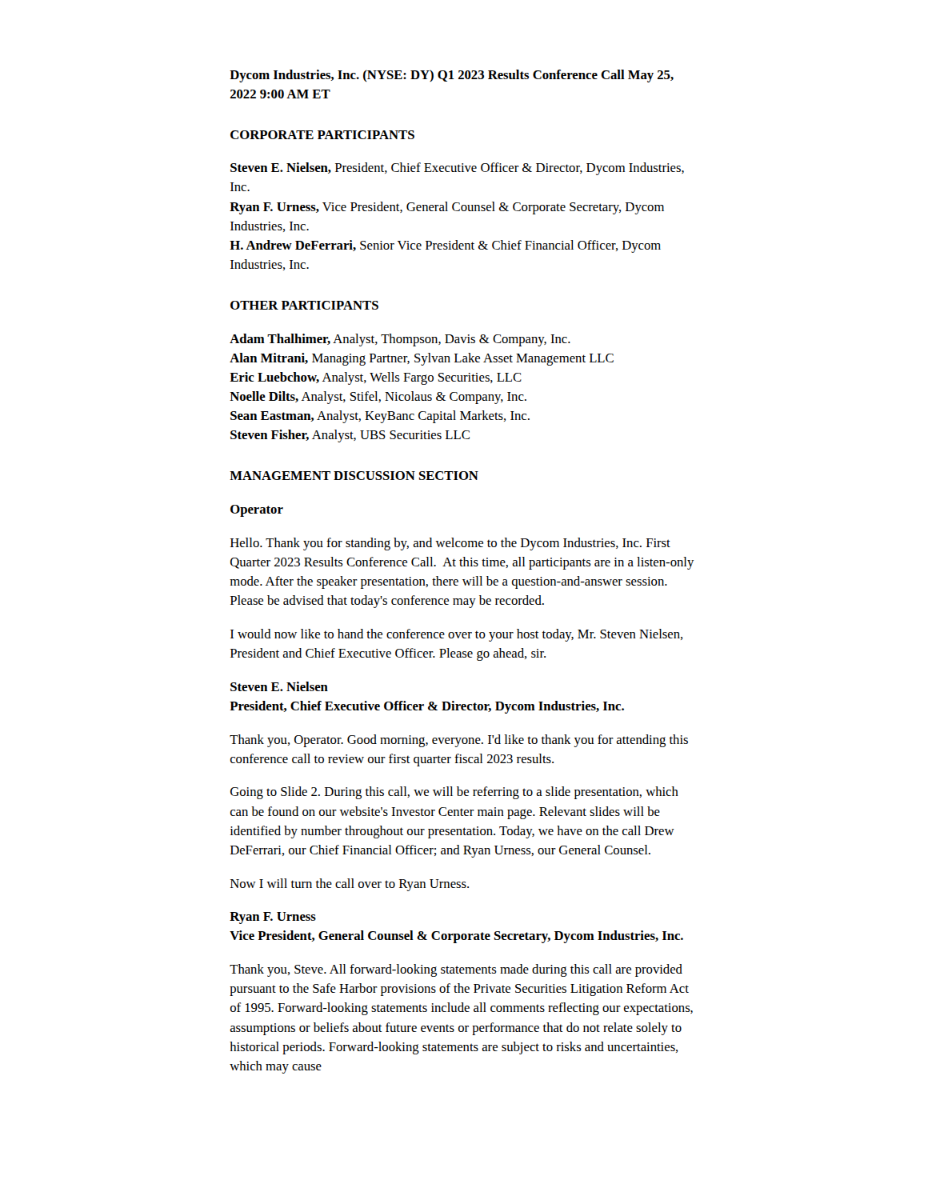Dycom Industries, Inc. (NYSE: DY) Q1 2023 Results Conference Call May 25, 2022 9:00 AM ET
CORPORATE PARTICIPANTS
Steven E. Nielsen, President, Chief Executive Officer & Director, Dycom Industries, Inc.
Ryan F. Urness, Vice President, General Counsel & Corporate Secretary, Dycom Industries, Inc.
H. Andrew DeFerrari, Senior Vice President & Chief Financial Officer, Dycom Industries, Inc.
OTHER PARTICIPANTS
Adam Thalhimer, Analyst, Thompson, Davis & Company, Inc.
Alan Mitrani, Managing Partner, Sylvan Lake Asset Management LLC
Eric Luebchow, Analyst, Wells Fargo Securities, LLC
Noelle Dilts, Analyst, Stifel, Nicolaus & Company, Inc.
Sean Eastman, Analyst, KeyBanc Capital Markets, Inc.
Steven Fisher, Analyst, UBS Securities LLC
MANAGEMENT DISCUSSION SECTION
Operator
Hello. Thank you for standing by, and welcome to the Dycom Industries, Inc. First Quarter 2023 Results Conference Call. At this time, all participants are in a listen-only mode. After the speaker presentation, there will be a question-and-answer session. Please be advised that today's conference may be recorded.
I would now like to hand the conference over to your host today, Mr. Steven Nielsen, President and Chief Executive Officer. Please go ahead, sir.
Steven E. Nielsen
President, Chief Executive Officer & Director, Dycom Industries, Inc.
Thank you, Operator. Good morning, everyone. I'd like to thank you for attending this conference call to review our first quarter fiscal 2023 results.
Going to Slide 2. During this call, we will be referring to a slide presentation, which can be found on our website's Investor Center main page. Relevant slides will be identified by number throughout our presentation. Today, we have on the call Drew DeFerrari, our Chief Financial Officer; and Ryan Urness, our General Counsel.
Now I will turn the call over to Ryan Urness.
Ryan F. Urness
Vice President, General Counsel & Corporate Secretary, Dycom Industries, Inc.
Thank you, Steve. All forward-looking statements made during this call are provided pursuant to the Safe Harbor provisions of the Private Securities Litigation Reform Act of 1995. Forward-looking statements include all comments reflecting our expectations, assumptions or beliefs about future events or performance that do not relate solely to historical periods. Forward-looking statements are subject to risks and uncertainties, which may cause